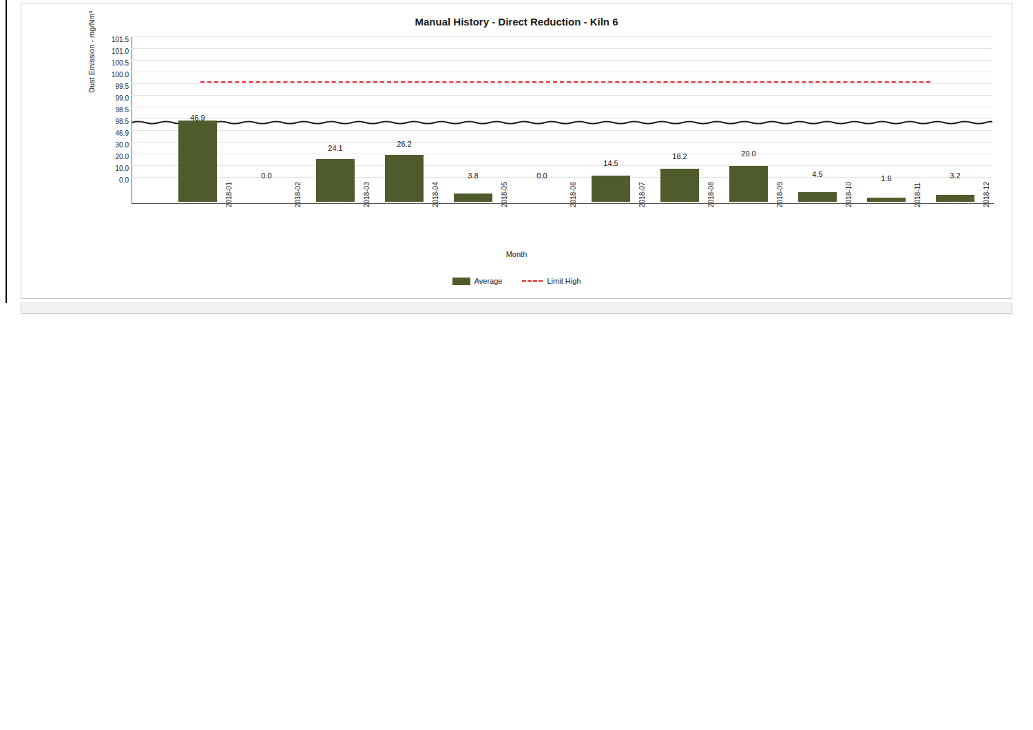Manual History - Direct Reduction - Kiln 6
101.5
101.0
100.5
100.0
99.5
99.0
98.5
98.5
46.9
30.0
20.0
10.0
0.0
Dust Emission - mg/Nm³
46.9
0.0
24.1
26.2
3.8
0.0
14.5
18.2
20.0
4.5
1.6
3.2
2018-01
2018-02
2018-03
2018-04
2018-05
2018-06
2018-07
2018-08
2018-09
2018-10
2018-11
2018-12
Month
Average Limit High